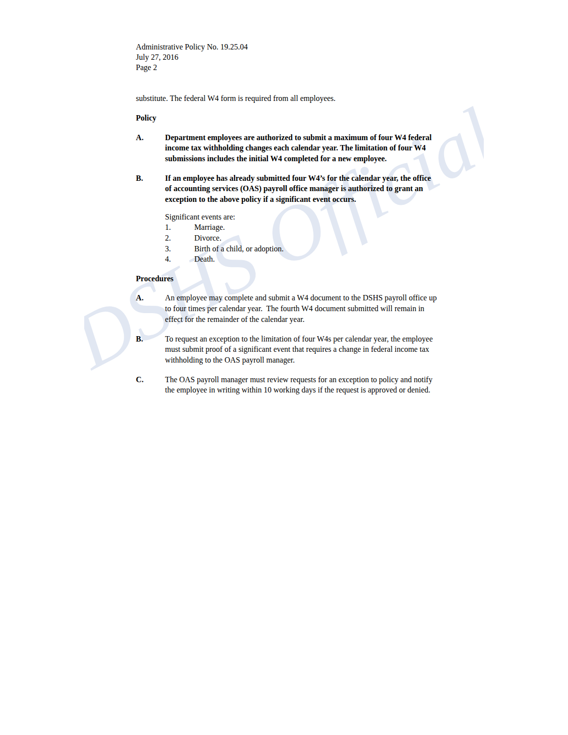DSHS Official
Administrative Policy No. 19.25.04
July 27, 2016
Page 2
substitute. The federal W4 form is required from all employees.
Policy
A.
Department employees are authorized to submit a maximum of four W4 federal income tax withholding changes each calendar year. The limitation of four W4 submissions includes the initial W4 completed for a new employee.
B.
If an employee has already submitted four W4’s for the calendar year, the office of accounting services (OAS) payroll office manager is authorized to grant an exception to the above policy if a significant event occurs.
Significant events are:
1. Marriage.
2. Divorce.
3. Birth of a child, or adoption.
4. Death.
Procedures
A.
An employee may complete and submit a W4 document to the DSHS payroll office up to four times per calendar year. The fourth W4 document submitted will remain in effect for the remainder of the calendar year.
B.
To request an exception to the limitation of four W4s per calendar year, the employee must submit proof of a significant event that requires a change in federal income tax withholding to the OAS payroll manager.
C.
The OAS payroll manager must review requests for an exception to policy and notify the employee in writing within 10 working days if the request is approved or denied.